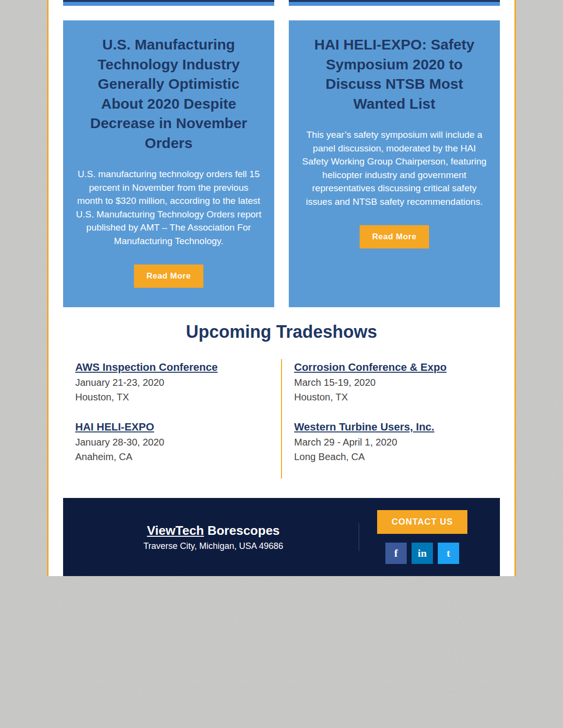U.S. Manufacturing Technology Industry Generally Optimistic About 2020 Despite Decrease in November Orders
U.S. manufacturing technology orders fell 15 percent in November from the previous month to $320 million, according to the latest U.S. Manufacturing Technology Orders report published by AMT – The Association For Manufacturing Technology.
Read More
HAI HELI-EXPO: Safety Symposium 2020 to Discuss NTSB Most Wanted List
This year’s safety symposium will include a panel discussion, moderated by the HAI Safety Working Group Chairperson, featuring helicopter industry and government representatives discussing critical safety issues and NTSB safety recommendations.
Read More
Upcoming Tradeshows
AWS Inspection Conference
January 21-23, 2020
Houston, TX
HAI HELI-EXPO
January 28-30, 2020
Anaheim, CA
Corrosion Conference & Expo
March 15-19, 2020
Houston, TX
Western Turbine Users, Inc.
March 29 - April 1, 2020
Long Beach, CA
ViewTech Borescopes
Traverse City, Michigan, USA 49686
CONTACT US
f in t